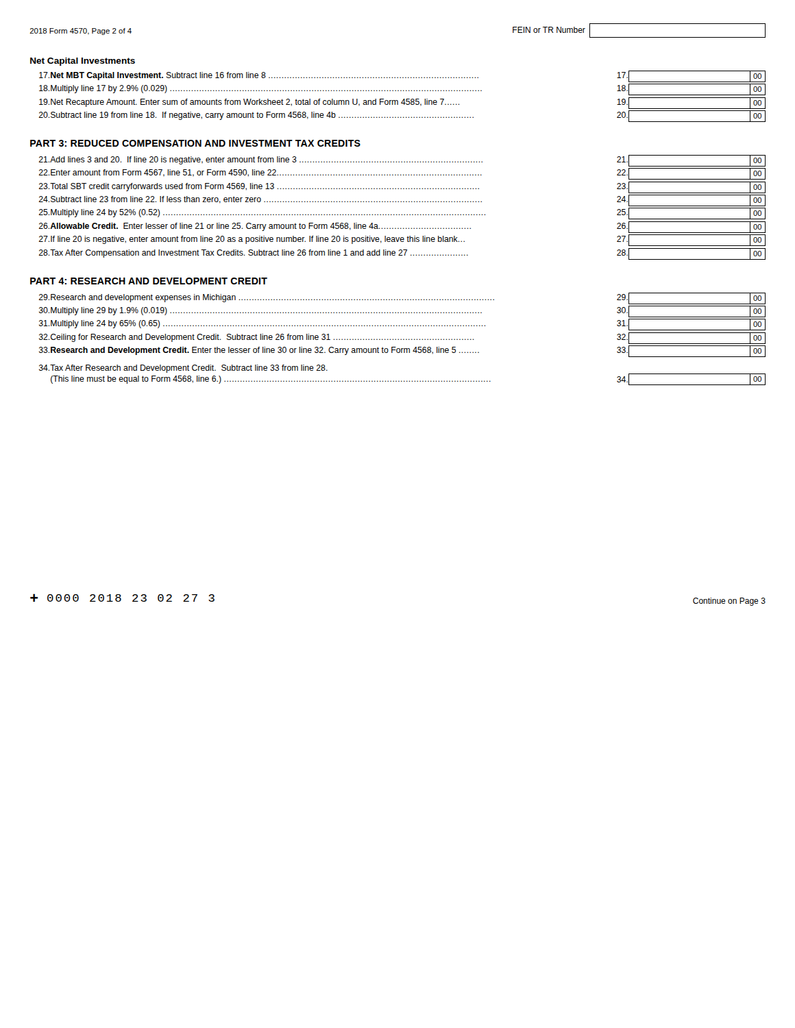2018 Form 4570, Page 2 of 4
FEIN or TR Number
Net Capital Investments
| 17. | Net MBT Capital Investment. Subtract line 16 from line 8 ............................................................................... | 17. | 00 |
| 18. | Multiply line 17 by 2.9% (0.029) ..................................................................................................................... | 18. | 00 |
| 19. | Net Recapture Amount. Enter sum of amounts from Worksheet 2, total of column U, and Form 4585, line 7 ...... | 19. | 00 |
| 20. | Subtract line 19 from line 18. If negative, carry amount to Form 4568, line 4b ................................................... | 20. | 00 |
PART 3: REDUCED COMPENSATION AND INVESTMENT TAX CREDITS
| 21. | Add lines 3 and 20. If line 20 is negative, enter amount from line 3 ..................................................................... | 21. | 00 |
| 22. | Enter amount from Form 4567, line 51, or Form 4590, line 22 ............................................................................. | 22. | 00 |
| 23. | Total SBT credit carryforwards used from Form 4569, line 13 ............................................................................ | 23. | 00 |
| 24. | Subtract line 23 from line 22. If less than zero, enter zero .................................................................................. | 24. | 00 |
| 25. | Multiply line 24 by 52% (0.52) ......................................................................................................................... | 25. | 00 |
| 26. | Allowable Credit. Enter lesser of line 21 or line 25. Carry amount to Form 4568, line 4a ................................... | 26. | 00 |
| 27. | If line 20 is negative, enter amount from line 20 as a positive number. If line 20 is positive, leave this line blank ... | 27. | 00 |
| 28. | Tax After Compensation and Investment Tax Credits. Subtract line 26 from line 1 and add line 27 ...................... | 28. | 00 |
PART 4: RESEARCH AND DEVELOPMENT CREDIT
| 29. | Research and development expenses in Michigan ................................................................................................ | 29. | 00 |
| 30. | Multiply line 29 by 1.9% (0.019) ..................................................................................................................... | 30. | 00 |
| 31. | Multiply line 24 by 65% (0.65) ......................................................................................................................... | 31. | 00 |
| 32. | Ceiling for Research and Development Credit. Subtract line 26 from line 31 ..................................................... | 32. | 00 |
| 33. | Research and Development Credit. Enter the lesser of line 30 or line 32. Carry amount to Form 4568, line 5 ........ | 33. | 00 |
| 34. | Tax After Research and Development Credit. Subtract line 33 from line 28. (This line must be equal to Form 4568, line 6.) .................................................................................................... | 34. | 00 |
+0000 2018 23 02 27 3
Continue on Page 3